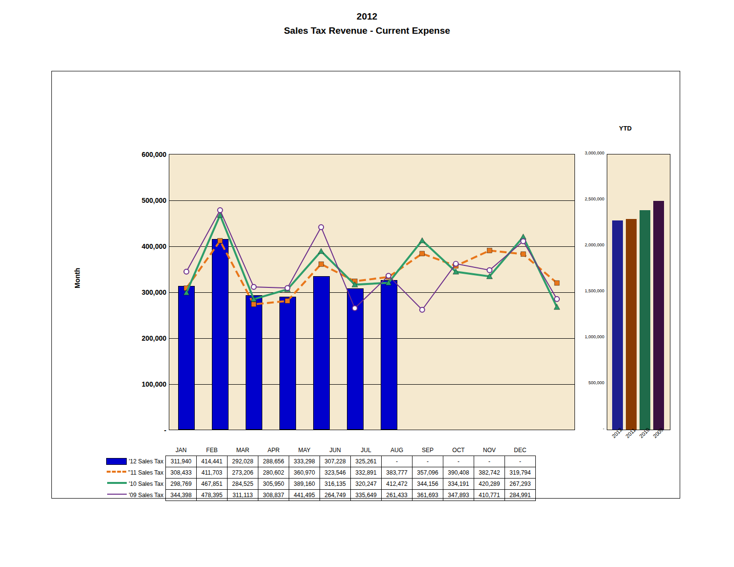2012
Sales Tax Revenue - Current Expense
YTD
600,000
500,000
400,000
300,000
200,000
100,000
-
Month
3,000,000
2,500,000
2,000,000
1,500,000
1,000,000
500,000
-
2012
2011
2010
2009
| | JAN | FEB | MAR | APR | MAY | JUN | JUL | AUG | SEP | OCT | NOV | DEC |
| '12 Sales Tax | 311,940 | 414,441 | 292,028 | 288,656 | 333,298 | 307,228 | 325,261 | - | - | - | - | - |
| ''11 Sales Tax | 308,433 | 411,703 | 273,206 | 280,602 | 360,970 | 323,546 | 332,891 | 383,777 | 357,096 | 390,408 | 382,742 | 319,794 |
| '10 Sales Tax | 298,769 | 467,851 | 284,525 | 305,950 | 389,160 | 316,135 | 320,247 | 412,472 | 344,156 | 334,191 | 420,289 | 267,293 |
| '09 Sales Tax | 344,398 | 478,395 | 311,113 | 308,837 | 441,495 | 264,749 | 335,649 | 261,433 | 361,693 | 347,893 | 410,771 | 284,991 |